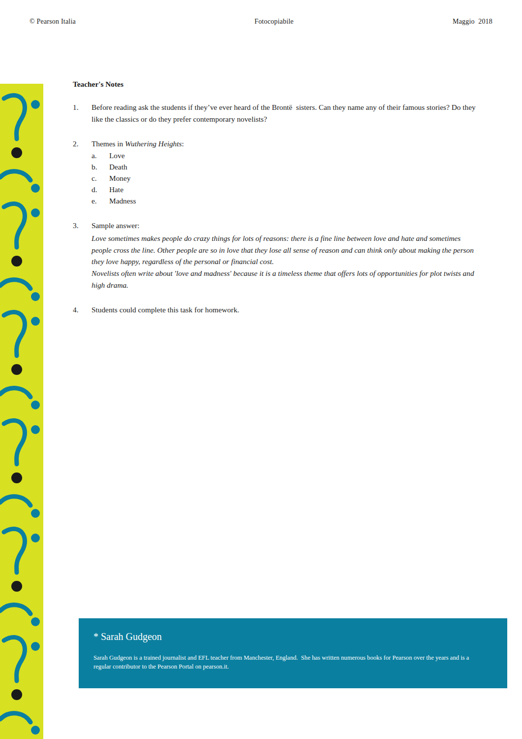© Pearson Italia
Fotocopiabile
Maggio 2018
Teacher's Notes
1. Before reading ask the students if they’ve ever heard of the Brontë sisters. Can they name any of their famous stories? Do they like the classics or do they prefer contemporary novelists?
2. Themes in Wuthering Heights:
a. Love
b. Death
c. Money
d. Hate
e. Madness
3. Sample answer:
Love sometimes makes people do crazy things for lots of reasons: there is a fine line between love and hate and sometimes people cross the line. Other people are so in love that they lose all sense of reason and can think only about making the person they love happy, regardless of the personal or financial cost.
Novelists often write about 'love and madness' because it is a timeless theme that offers lots of opportunities for plot twists and high drama.
4. Students could complete this task for homework.
* Sarah Gudgeon
Sarah Gudgeon is a trained journalist and EFL teacher from Manchester, England. She has written numerous books for Pearson over the years and is a regular contributor to the Pearson Portal on pearson.it.